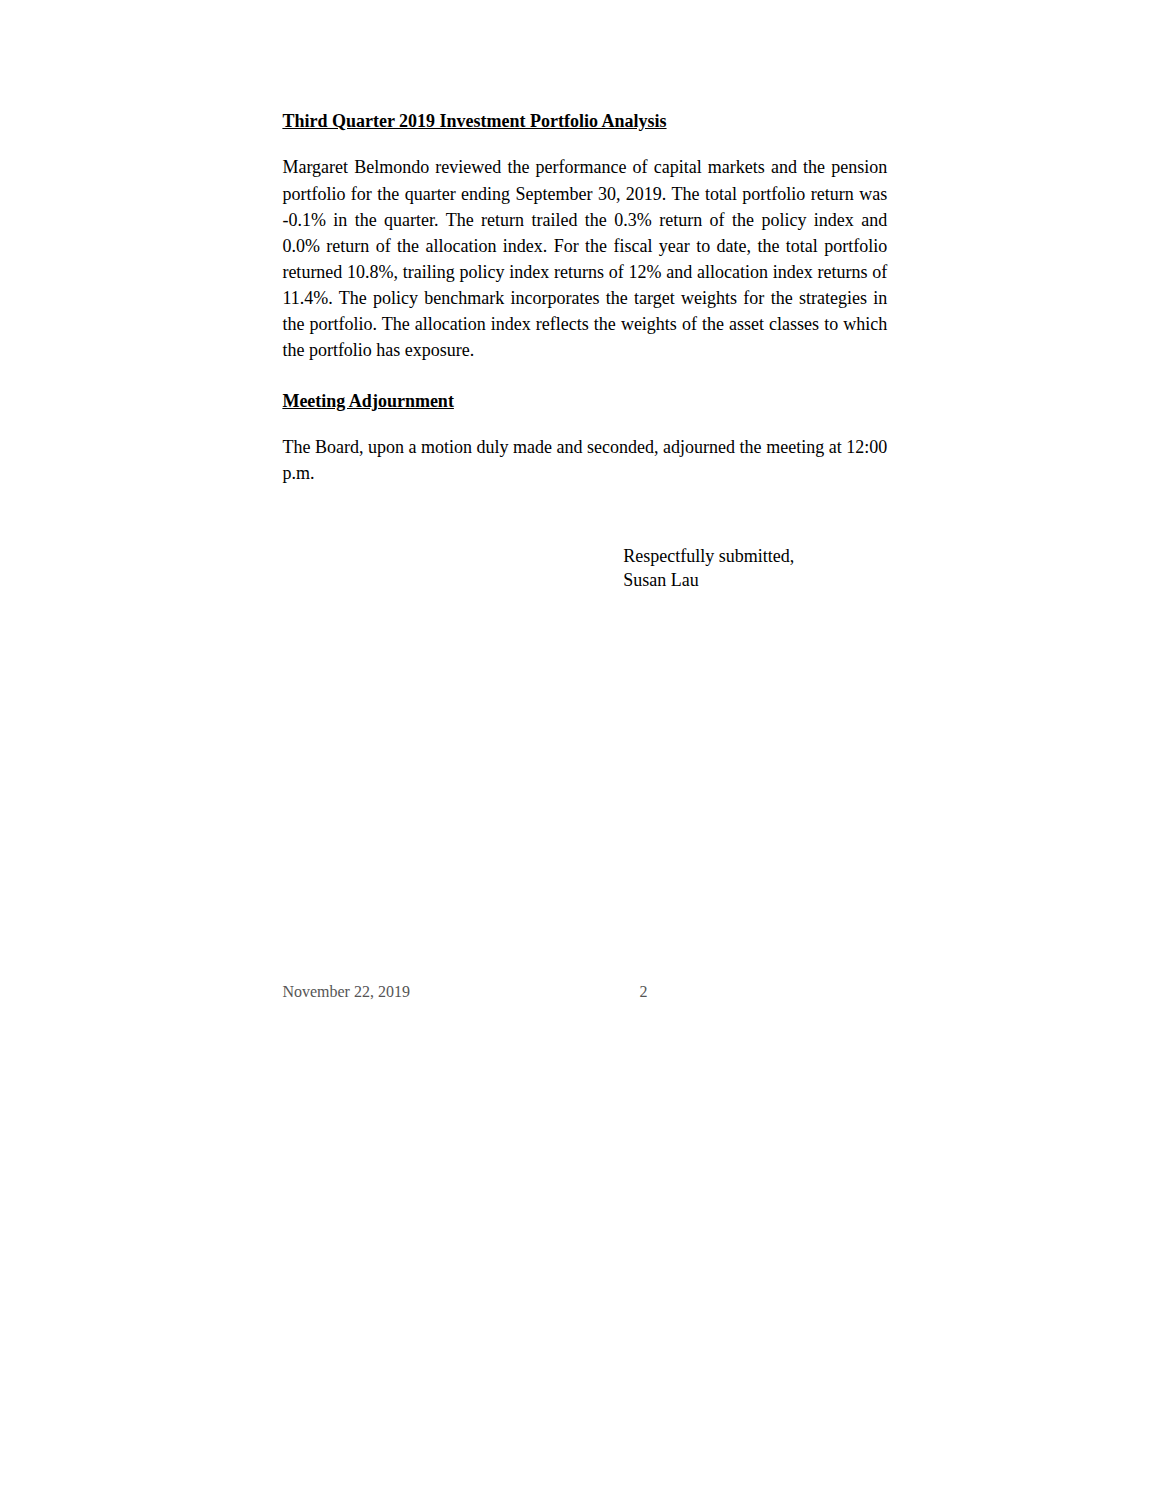Third Quarter 2019 Investment Portfolio Analysis
Margaret Belmondo reviewed the performance of capital markets and the pension portfolio for the quarter ending September 30, 2019. The total portfolio return was -0.1% in the quarter. The return trailed the 0.3% return of the policy index and 0.0% return of the allocation index. For the fiscal year to date, the total portfolio returned 10.8%, trailing policy index returns of 12% and allocation index returns of 11.4%. The policy benchmark incorporates the target weights for the strategies in the portfolio. The allocation index reflects the weights of the asset classes to which the portfolio has exposure.
Meeting Adjournment
The Board, upon a motion duly made and seconded, adjourned the meeting at 12:00 p.m.
Respectfully submitted,
Susan Lau
November 22, 2019 2